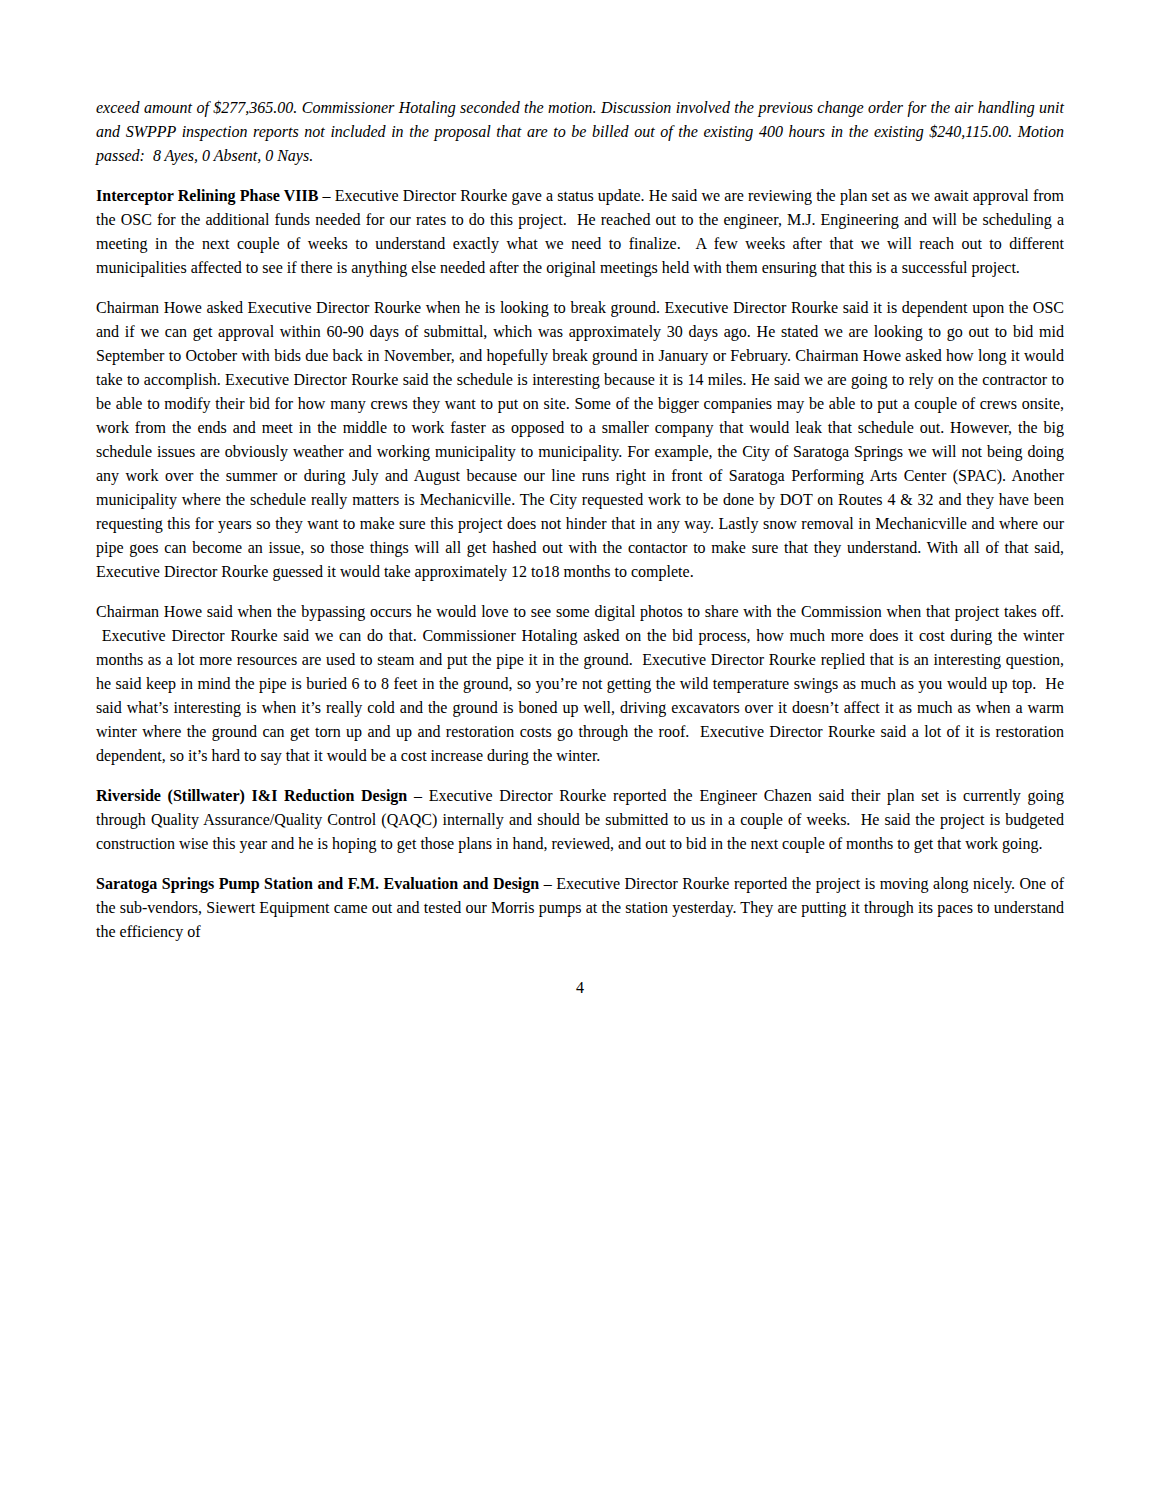exceed amount of $277,365.00. Commissioner Hotaling seconded the motion. Discussion involved the previous change order for the air handling unit and SWPPP inspection reports not included in the proposal that are to be billed out of the existing 400 hours in the existing $240,115.00. Motion passed: 8 Ayes, 0 Absent, 0 Nays.
Interceptor Relining Phase VIIB – Executive Director Rourke gave a status update. He said we are reviewing the plan set as we await approval from the OSC for the additional funds needed for our rates to do this project. He reached out to the engineer, M.J. Engineering and will be scheduling a meeting in the next couple of weeks to understand exactly what we need to finalize. A few weeks after that we will reach out to different municipalities affected to see if there is anything else needed after the original meetings held with them ensuring that this is a successful project.
Chairman Howe asked Executive Director Rourke when he is looking to break ground. Executive Director Rourke said it is dependent upon the OSC and if we can get approval within 60-90 days of submittal, which was approximately 30 days ago. He stated we are looking to go out to bid mid September to October with bids due back in November, and hopefully break ground in January or February. Chairman Howe asked how long it would take to accomplish. Executive Director Rourke said the schedule is interesting because it is 14 miles. He said we are going to rely on the contractor to be able to modify their bid for how many crews they want to put on site. Some of the bigger companies may be able to put a couple of crews onsite, work from the ends and meet in the middle to work faster as opposed to a smaller company that would leak that schedule out. However, the big schedule issues are obviously weather and working municipality to municipality. For example, the City of Saratoga Springs we will not being doing any work over the summer or during July and August because our line runs right in front of Saratoga Performing Arts Center (SPAC). Another municipality where the schedule really matters is Mechanicville. The City requested work to be done by DOT on Routes 4 & 32 and they have been requesting this for years so they want to make sure this project does not hinder that in any way. Lastly snow removal in Mechanicville and where our pipe goes can become an issue, so those things will all get hashed out with the contactor to make sure that they understand. With all of that said, Executive Director Rourke guessed it would take approximately 12 to18 months to complete.
Chairman Howe said when the bypassing occurs he would love to see some digital photos to share with the Commission when that project takes off. Executive Director Rourke said we can do that. Commissioner Hotaling asked on the bid process, how much more does it cost during the winter months as a lot more resources are used to steam and put the pipe it in the ground. Executive Director Rourke replied that is an interesting question, he said keep in mind the pipe is buried 6 to 8 feet in the ground, so you’re not getting the wild temperature swings as much as you would up top. He said what’s interesting is when it’s really cold and the ground is boned up well, driving excavators over it doesn’t affect it as much as when a warm winter where the ground can get torn up and up and restoration costs go through the roof. Executive Director Rourke said a lot of it is restoration dependent, so it’s hard to say that it would be a cost increase during the winter.
Riverside (Stillwater) I&I Reduction Design – Executive Director Rourke reported the Engineer Chazen said their plan set is currently going through Quality Assurance/Quality Control (QAQC) internally and should be submitted to us in a couple of weeks. He said the project is budgeted construction wise this year and he is hoping to get those plans in hand, reviewed, and out to bid in the next couple of months to get that work going.
Saratoga Springs Pump Station and F.M. Evaluation and Design – Executive Director Rourke reported the project is moving along nicely. One of the sub-vendors, Siewert Equipment came out and tested our Morris pumps at the station yesterday. They are putting it through its paces to understand the efficiency of
4